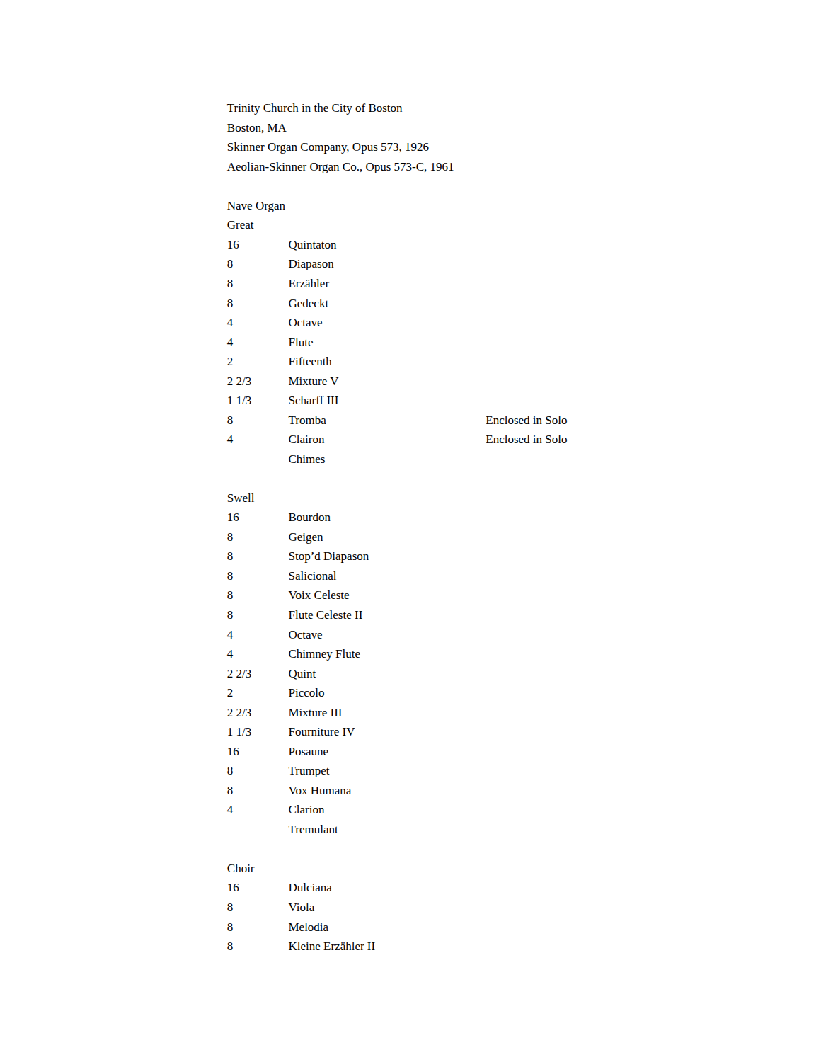Trinity Church in the City of Boston
Boston, MA
Skinner Organ Company, Opus 573, 1926
Aeolian-Skinner Organ Co., Opus 573-C, 1961
Nave Organ
Great
| 16 | Quintaton | |
| 8 | Diapason | |
| 8 | Erzähler | |
| 8 | Gedeckt | |
| 4 | Octave | |
| 4 | Flute | |
| 2 | Fifteenth | |
| 2 2/3 | Mixture V | |
| 1 1/3 | Scharff III | |
| 8 | Tromba | Enclosed in Solo |
| 4 | Clairon | Enclosed in Solo |
| | Chimes | |
Swell
| 16 | Bourdon | |
| 8 | Geigen | |
| 8 | Stop’d Diapason | |
| 8 | Salicional | |
| 8 | Voix Celeste | |
| 8 | Flute Celeste II | |
| 4 | Octave | |
| 4 | Chimney Flute | |
| 2 2/3 | Quint | |
| 2 | Piccolo | |
| 2 2/3 | Mixture III | |
| 1 1/3 | Fourniture IV | |
| 16 | Posaune | |
| 8 | Trumpet | |
| 8 | Vox Humana | |
| 4 | Clarion | |
| | Tremulant | |
Choir
| 16 | Dulciana | |
| 8 | Viola | |
| 8 | Melodia | |
| 8 | Kleine Erzähler II | |